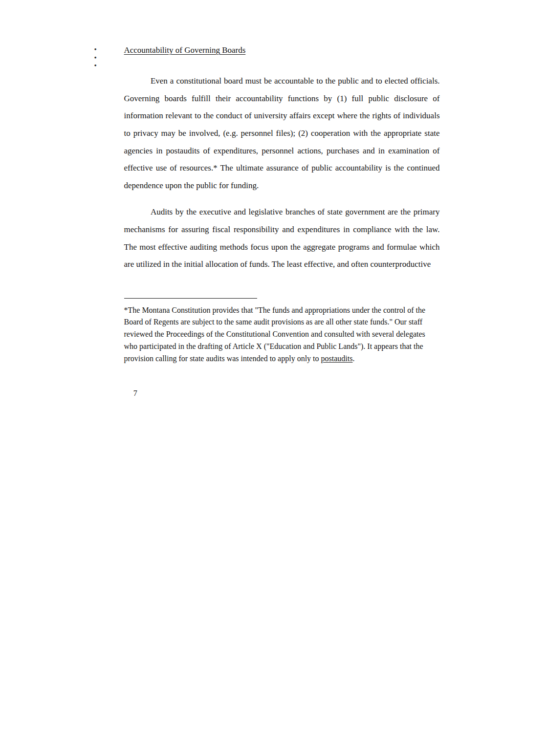• • •
Accountability of Governing Boards
Even a constitutional board must be accountable to the public and to elected officials. Governing boards fulfill their accountability functions by (1) full public disclosure of information relevant to the conduct of university affairs except where the rights of individuals to privacy may be involved, (e.g. personnel files); (2) cooperation with the appropriate state agencies in postaudits of expenditures, personnel actions, purchases and in examination of effective use of resources.* The ultimate assurance of public accountability is the continued dependence upon the public for funding.
Audits by the executive and legislative branches of state government are the primary mechanisms for assuring fiscal responsibility and expenditures in compliance with the law. The most effective auditing methods focus upon the aggregate programs and formulae which are utilized in the initial allocation of funds. The least effective, and often counterproductive
*The Montana Constitution provides that "The funds and appropriations under the control of the Board of Regents are subject to the same audit provisions as are all other state funds." Our staff reviewed the Proceedings of the Constitutional Convention and consulted with several delegates who participated in the drafting of Article X ("Education and Public Lands"). It appears that the provision calling for state audits was intended to apply only to postaudits.
7